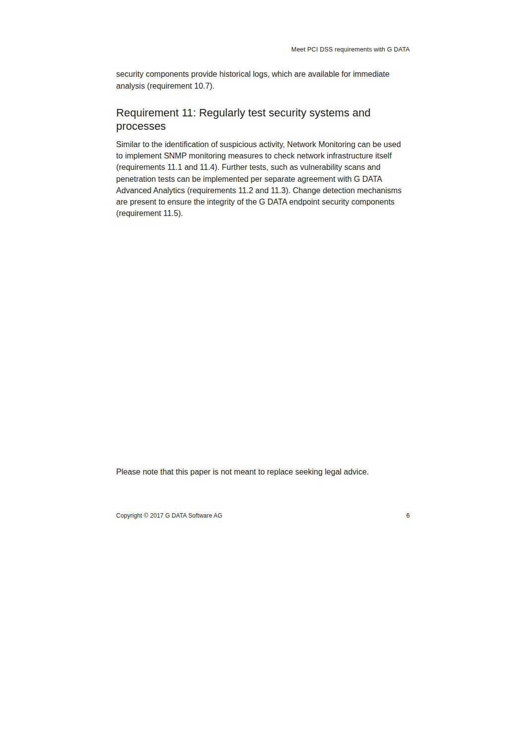Meet PCI DSS requirements with G DATA
security components provide historical logs, which are available for immediate analysis (requirement 10.7).
Requirement 11: Regularly test security systems and processes
Similar to the identification of suspicious activity, Network Monitoring can be used to implement SNMP monitoring measures to check network infrastructure itself (requirements 11.1 and 11.4). Further tests, such as vulnerability scans and penetration tests can be implemented per separate agreement with G DATA Advanced Analytics (requirements 11.2 and 11.3). Change detection mechanisms are present to ensure the integrity of the G DATA endpoint security components (requirement 11.5).
Please note that this paper is not meant to replace seeking legal advice.
Copyright © 2017 G DATA Software AG 6